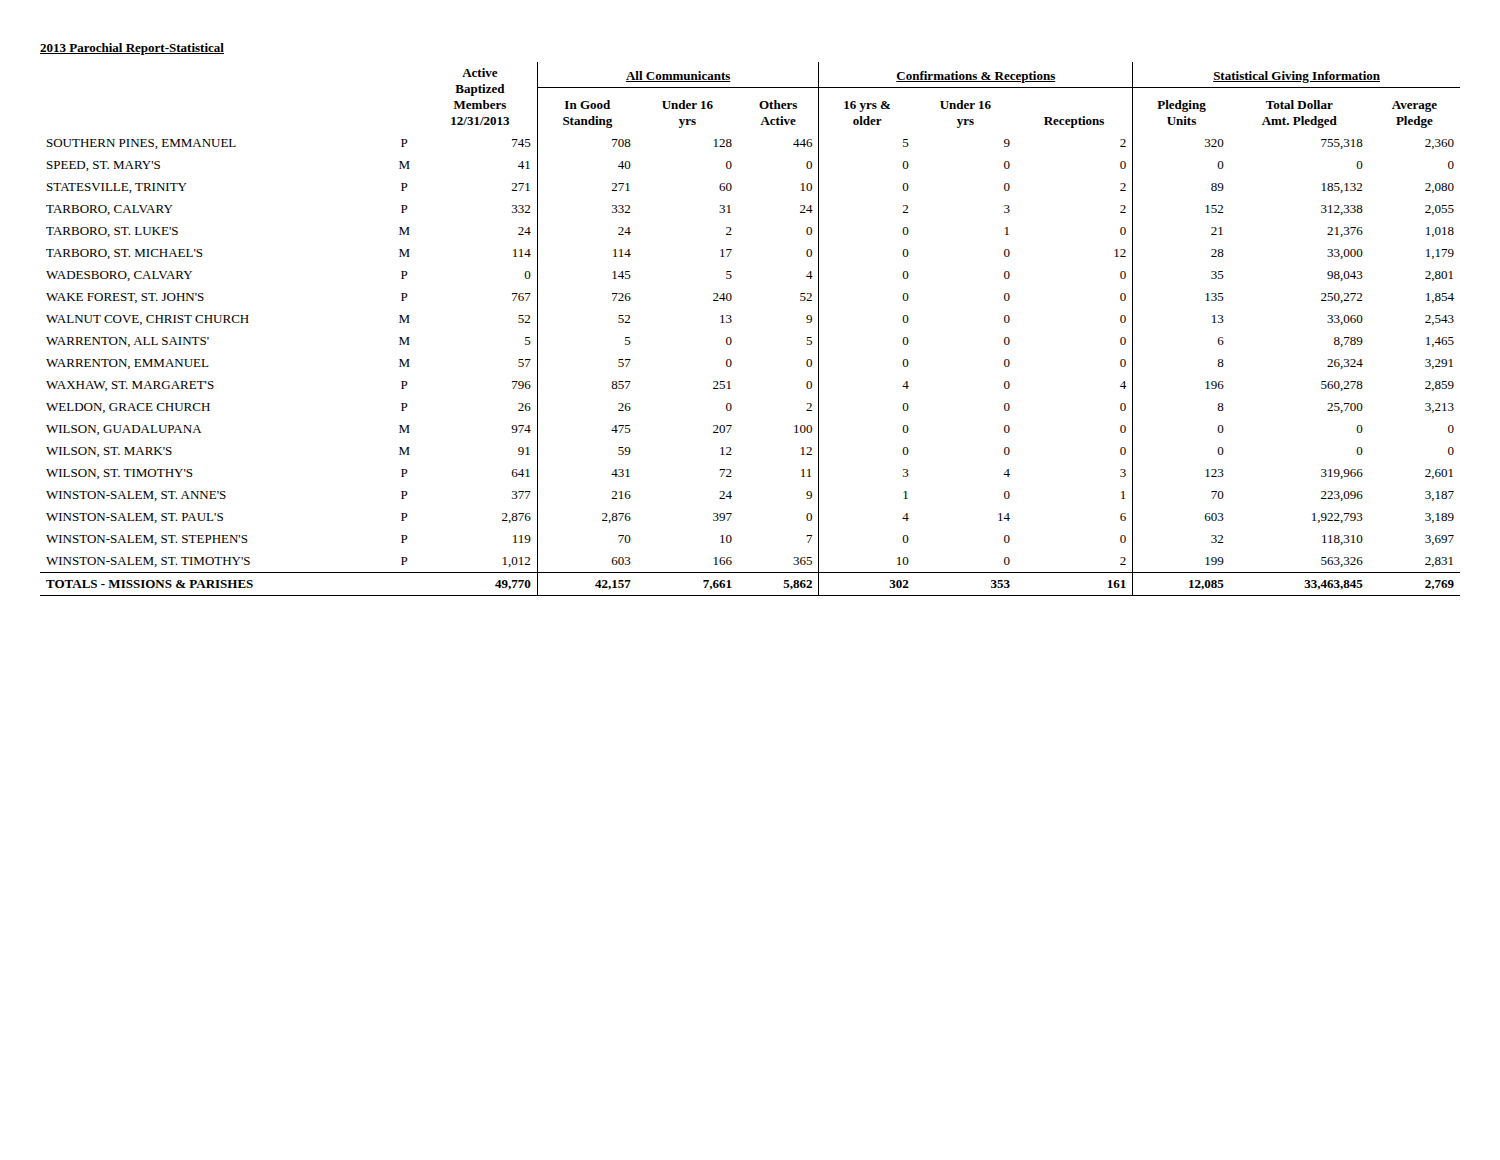2013 Parochial Report-Statistical
| | Active Baptized Members 12/31/2013 | All Communicants | Confirmations & Receptions | Statistical Giving Information |
| --- | --- | --- | --- | --- |
| In Good Standing | Under 16 yrs | Others Active | 16 yrs & older | Under 16 yrs | Receptions | Pledging Units | Total Dollar Amt. Pledged | Average Pledge |
| SOUTHERN PINES, EMMANUEL | P | 745 | 708 | 128 | 446 | 5 | 9 | 2 | 320 | 755,318 | 2,360 |
| SPEED, ST. MARY'S | M | 41 | 40 | 0 | 0 | 0 | 0 | 0 | 0 | 0 | 0 |
| STATESVILLE, TRINITY | P | 271 | 271 | 60 | 10 | 0 | 0 | 2 | 89 | 185,132 | 2,080 |
| TARBORO, CALVARY | P | 332 | 332 | 31 | 24 | 2 | 3 | 2 | 152 | 312,338 | 2,055 |
| TARBORO, ST. LUKE'S | M | 24 | 24 | 2 | 0 | 0 | 1 | 0 | 21 | 21,376 | 1,018 |
| TARBORO, ST. MICHAEL'S | M | 114 | 114 | 17 | 0 | 0 | 0 | 12 | 28 | 33,000 | 1,179 |
| WADESBORO, CALVARY | P | 0 | 145 | 5 | 4 | 0 | 0 | 0 | 35 | 98,043 | 2,801 |
| WAKE FOREST, ST. JOHN'S | P | 767 | 726 | 240 | 52 | 0 | 0 | 0 | 135 | 250,272 | 1,854 |
| WALNUT COVE, CHRIST CHURCH | M | 52 | 52 | 13 | 9 | 0 | 0 | 0 | 13 | 33,060 | 2,543 |
| WARRENTON, ALL SAINTS' | M | 5 | 5 | 0 | 5 | 0 | 0 | 0 | 6 | 8,789 | 1,465 |
| WARRENTON, EMMANUEL | M | 57 | 57 | 0 | 0 | 0 | 0 | 0 | 8 | 26,324 | 3,291 |
| WAXHAW, ST. MARGARET'S | P | 796 | 857 | 251 | 0 | 4 | 0 | 4 | 196 | 560,278 | 2,859 |
| WELDON, GRACE CHURCH | P | 26 | 26 | 0 | 2 | 0 | 0 | 0 | 8 | 25,700 | 3,213 |
| WILSON, GUADALUPANA | M | 974 | 475 | 207 | 100 | 0 | 0 | 0 | 0 | 0 | 0 |
| WILSON, ST. MARK'S | M | 91 | 59 | 12 | 12 | 0 | 0 | 0 | 0 | 0 | 0 |
| WILSON, ST. TIMOTHY'S | P | 641 | 431 | 72 | 11 | 3 | 4 | 3 | 123 | 319,966 | 2,601 |
| WINSTON-SALEM, ST. ANNE'S | P | 377 | 216 | 24 | 9 | 1 | 0 | 1 | 70 | 223,096 | 3,187 |
| WINSTON-SALEM, ST. PAUL'S | P | 2,876 | 2,876 | 397 | 0 | 4 | 14 | 6 | 603 | 1,922,793 | 3,189 |
| WINSTON-SALEM, ST. STEPHEN'S | P | 119 | 70 | 10 | 7 | 0 | 0 | 0 | 32 | 118,310 | 3,697 |
| WINSTON-SALEM, ST. TIMOTHY'S | P | 1,012 | 603 | 166 | 365 | 10 | 0 | 2 | 199 | 563,326 | 2,831 |
| TOTALS - MISSIONS & PARISHES | 49,770 | 42,157 | 7,661 | 5,862 | 302 | 353 | 161 | 12,085 | 33,463,845 | 2,769 |